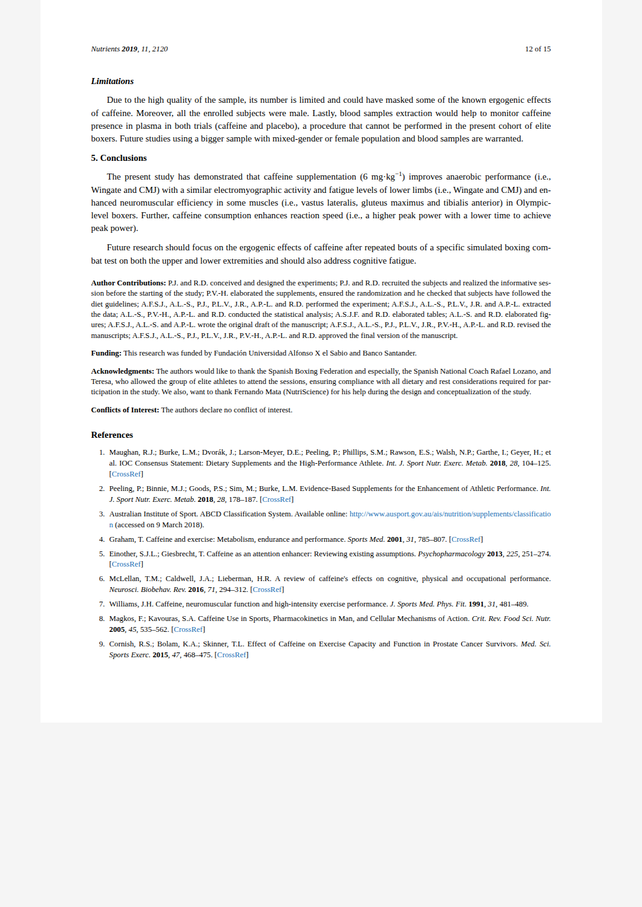Nutrients 2019, 11, 2120 12 of 15
Limitations
Due to the high quality of the sample, its number is limited and could have masked some of the known ergogenic effects of caffeine. Moreover, all the enrolled subjects were male. Lastly, blood samples extraction would help to monitor caffeine presence in plasma in both trials (caffeine and placebo), a procedure that cannot be performed in the present cohort of elite boxers. Future studies using a bigger sample with mixed-gender or female population and blood samples are warranted.
5. Conclusions
The present study has demonstrated that caffeine supplementation (6 mg·kg−1) improves anaerobic performance (i.e., Wingate and CMJ) with a similar electromyographic activity and fatigue levels of lower limbs (i.e., Wingate and CMJ) and enhanced neuromuscular efficiency in some muscles (i.e., vastus lateralis, gluteus maximus and tibialis anterior) in Olympic-level boxers. Further, caffeine consumption enhances reaction speed (i.e., a higher peak power with a lower time to achieve peak power).
Future research should focus on the ergogenic effects of caffeine after repeated bouts of a specific simulated boxing combat test on both the upper and lower extremities and should also address cognitive fatigue.
Author Contributions: P.J. and R.D. conceived and designed the experiments; P.J. and R.D. recruited the subjects and realized the informative session before the starting of the study; P.V.-H. elaborated the supplements, ensured the randomization and he checked that subjects have followed the diet guidelines; A.F.S.J., A.L.-S., P.J., P.L.V., J.R., A.P.-L. and R.D. performed the experiment; A.F.S.J., A.L.-S., P.L.V., J.R. and A.P.-L. extracted the data; A.L.-S., P.V.-H., A.P.-L. and R.D. conducted the statistical analysis; A.S.J.F. and R.D. elaborated tables; A.L.-S. and R.D. elaborated figures; A.F.S.J., A.L.-S. and A.P.-L. wrote the original draft of the manuscript; A.F.S.J., A.L.-S., P.J., P.L.V., J.R., P.V.-H., A.P.-L. and R.D. revised the manuscripts; A.F.S.J., A.L.-S., P.J., P.L.V., J.R., P.V.-H., A.P.-L. and R.D. approved the final version of the manuscript.
Funding: This research was funded by Fundación Universidad Alfonso X el Sabio and Banco Santander.
Acknowledgments: The authors would like to thank the Spanish Boxing Federation and especially, the Spanish National Coach Rafael Lozano, and Teresa, who allowed the group of elite athletes to attend the sessions, ensuring compliance with all dietary and rest considerations required for participation in the study. We also, want to thank Fernando Mata (NutriScience) for his help during the design and conceptualization of the study.
Conflicts of Interest: The authors declare no conflict of interest.
References
Maughan, R.J.; Burke, L.M.; Dvorák, J.; Larson-Meyer, D.E.; Peeling, P.; Phillips, S.M.; Rawson, E.S.; Walsh, N.P.; Garthe, I.; Geyer, H.; et al. IOC Consensus Statement: Dietary Supplements and the High-Performance Athlete. Int. J. Sport Nutr. Exerc. Metab. 2018, 28, 104–125. [CrossRef]
Peeling, P.; Binnie, M.J.; Goods, P.S.; Sim, M.; Burke, L.M. Evidence-Based Supplements for the Enhancement of Athletic Performance. Int. J. Sport Nutr. Exerc. Metab. 2018, 28, 178–187. [CrossRef]
Australian Institute of Sport. ABCD Classification System. Available online: http://www.ausport.gov.au/ais/nutrition/supplements/classification (accessed on 9 March 2018).
Graham, T. Caffeine and exercise: Metabolism, endurance and performance. Sports Med. 2001, 31, 785–807. [CrossRef]
Einother, S.J.L.; Giesbrecht, T. Caffeine as an attention enhancer: Reviewing existing assumptions. Psychopharmacology 2013, 225, 251–274. [CrossRef]
McLellan, T.M.; Caldwell, J.A.; Lieberman, H.R. A review of caffeine's effects on cognitive, physical and occupational performance. Neurosci. Biobehav. Rev. 2016, 71, 294–312. [CrossRef]
Williams, J.H. Caffeine, neuromuscular function and high-intensity exercise performance. J. Sports Med. Phys. Fit. 1991, 31, 481–489.
Magkos, F.; Kavouras, S.A. Caffeine Use in Sports, Pharmacokinetics in Man, and Cellular Mechanisms of Action. Crit. Rev. Food Sci. Nutr. 2005, 45, 535–562. [CrossRef]
Cornish, R.S.; Bolam, K.A.; Skinner, T.L. Effect of Caffeine on Exercise Capacity and Function in Prostate Cancer Survivors. Med. Sci. Sports Exerc. 2015, 47, 468–475. [CrossRef]